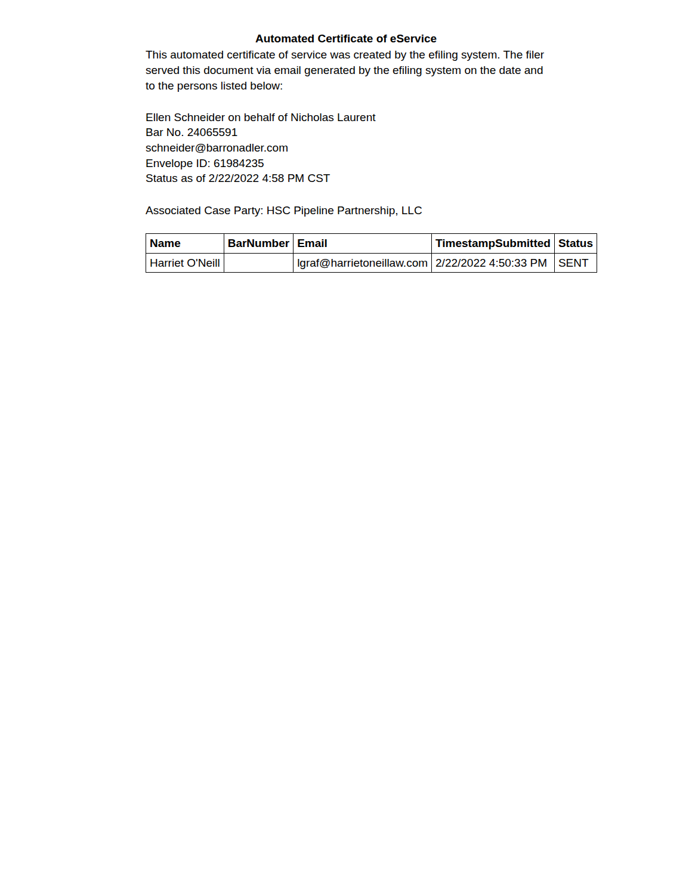Automated Certificate of eService
This automated certificate of service was created by the efiling system. The filer served this document via email generated by the efiling system on the date and to the persons listed below:
Ellen Schneider on behalf of Nicholas Laurent
Bar No. 24065591
schneider@barronadler.com
Envelope ID: 61984235
Status as of 2/22/2022 4:58 PM CST
Associated Case Party: HSC Pipeline Partnership, LLC
| Name | BarNumber | Email | TimestampSubmitted | Status |
| --- | --- | --- | --- | --- |
| Harriet O'Neill | | lgraf@harrietoneillaw.com | 2/22/2022 4:50:33 PM | SENT |